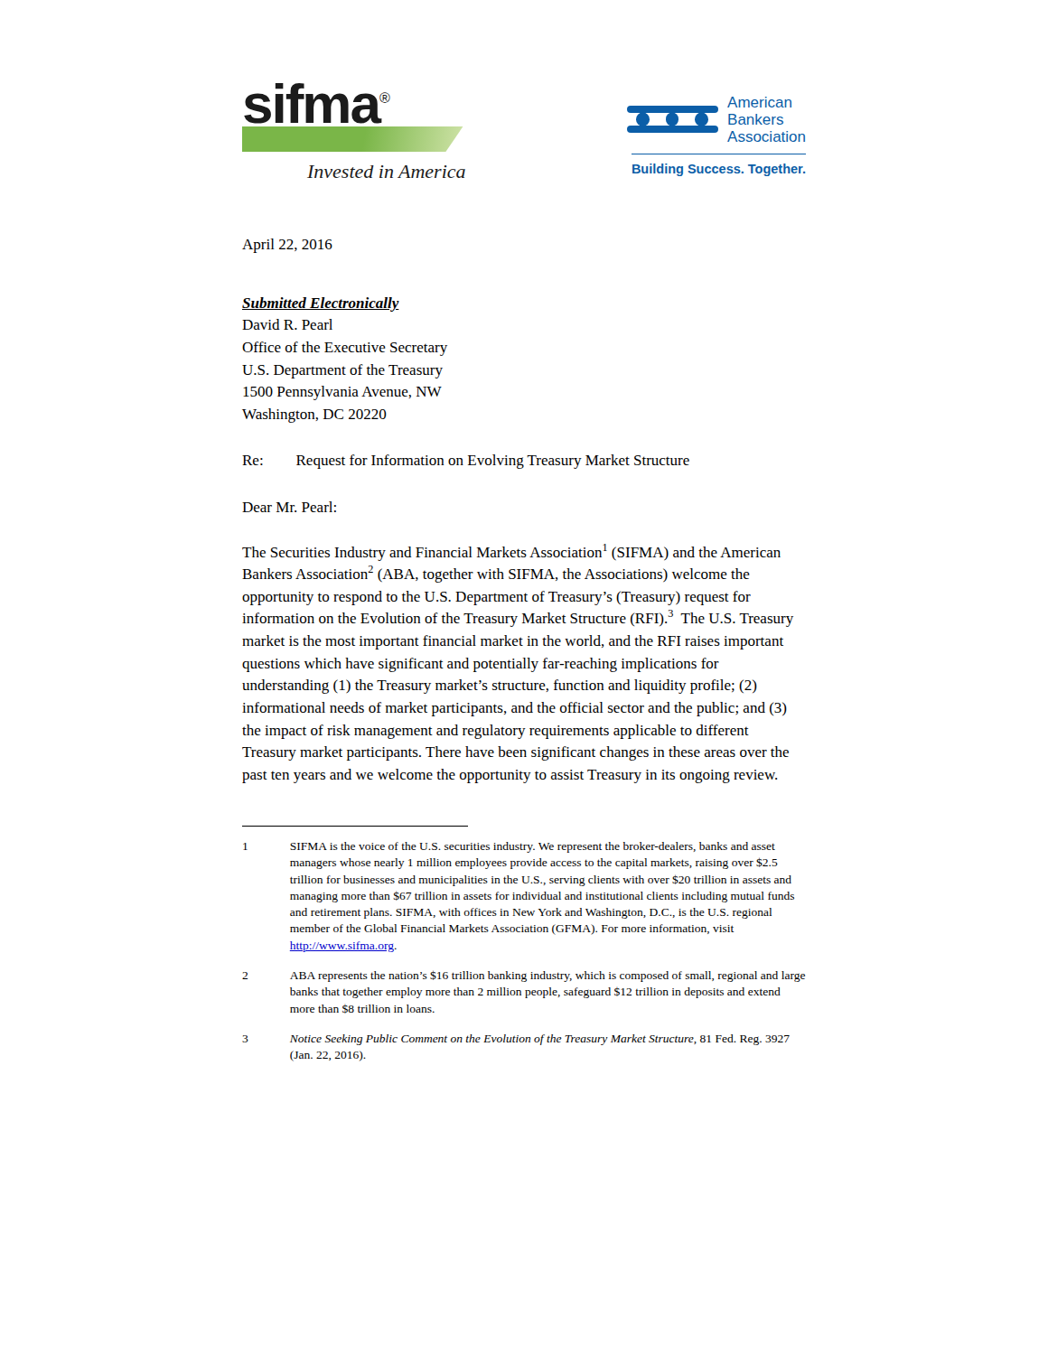sifma®
Invested in America
American
Bankers
Association
Building Success. Together.
April 22, 2016
Submitted Electronically
David R. Pearl
Office of the Executive Secretary
U.S. Department of the Treasury
1500 Pennsylvania Avenue, NW
Washington, DC 20220
Re: Request for Information on Evolving Treasury Market Structure
Dear Mr. Pearl:
The Securities Industry and Financial Markets Association1 (SIFMA) and the American Bankers Association2 (ABA, together with SIFMA, the Associations) welcome the opportunity to respond to the U.S. Department of Treasury’s (Treasury) request for information on the Evolution of the Treasury Market Structure (RFI).3 The U.S. Treasury market is the most important financial market in the world, and the RFI raises important questions which have significant and potentially far-reaching implications for understanding (1) the Treasury market’s structure, function and liquidity profile; (2) informational needs of market participants, and the official sector and the public; and (3) the impact of risk management and regulatory requirements applicable to different Treasury market participants. There have been significant changes in these areas over the past ten years and we welcome the opportunity to assist Treasury in its ongoing review.
1
SIFMA is the voice of the U.S. securities industry. We represent the broker-dealers, banks and asset managers whose nearly 1 million employees provide access to the capital markets, raising over $2.5 trillion for businesses and municipalities in the U.S., serving clients with over $20 trillion in assets and managing more than $67 trillion in assets for individual and institutional clients including mutual funds and retirement plans. SIFMA, with offices in New York and Washington, D.C., is the U.S. regional member of the Global Financial Markets Association (GFMA). For more information, visit http://www.sifma.org.
2
ABA represents the nation’s $16 trillion banking industry, which is composed of small, regional and large banks that together employ more than 2 million people, safeguard $12 trillion in deposits and extend more than $8 trillion in loans.
3
Notice Seeking Public Comment on the Evolution of the Treasury Market Structure, 81 Fed. Reg. 3927 (Jan. 22, 2016).